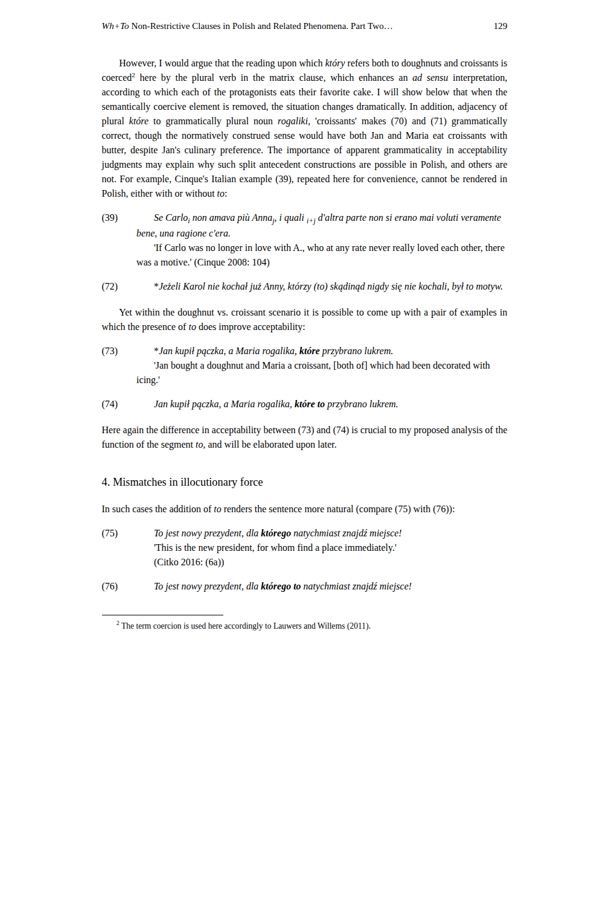Wh+To Non-Restrictive Clauses in Polish and Related Phenomena. Part Two… 129
However, I would argue that the reading upon which który refers both to doughnuts and croissants is coerced2 here by the plural verb in the matrix clause, which enhances an ad sensu interpretation, according to which each of the protagonists eats their favorite cake. I will show below that when the semantically coercive element is removed, the situation changes dramatically. In addition, adjacency of plural które to grammatically plural noun rogaliki, 'croissants' makes (70) and (71) grammatically correct, though the normatively construed sense would have both Jan and Maria eat croissants with butter, despite Jan's culinary preference. The importance of apparent grammaticality in acceptability judgments may explain why such split antecedent constructions are possible in Polish, and others are not. For example, Cinque's Italian example (39), repeated here for convenience, cannot be rendered in Polish, either with or without to:
(39)
Se Carloi non amava più Annaj, i quali i+j d'altra parte non si erano mai voluti veramente bene, una ragione c'era.
'If Carlo was no longer in love with A., who at any rate never really loved each other, there was a motive.' (Cinque 2008: 104)
(72)
*Jeżeli Karol nie kochał już Anny, którzy (to) skądinąd nigdy się nie kochali, był to motyw.
Yet within the doughnut vs. croissant scenario it is possible to come up with a pair of examples in which the presence of to does improve acceptability:
(73)
*Jan kupił pączka, a Maria rogalika, które przybrano lukrem.
'Jan bought a doughnut and Maria a croissant, [both of] which had been decorated with icing.'
(74)
Jan kupił pączka, a Maria rogalika, które to przybrano lukrem.
Here again the difference in acceptability between (73) and (74) is crucial to my proposed analysis of the function of the segment to, and will be elaborated upon later.
4. Mismatches in illocutionary force
In such cases the addition of to renders the sentence more natural (compare (75) with (76)):
(75)
To jest nowy prezydent, dla którego natychmiast znajdź miejsce!
'This is the new president, for whom find a place immediately.'
(Citko 2016: (6a))
(76)
To jest nowy prezydent, dla którego to natychmiast znajdź miejsce!
2 The term coercion is used here accordingly to Lauwers and Willems (2011).